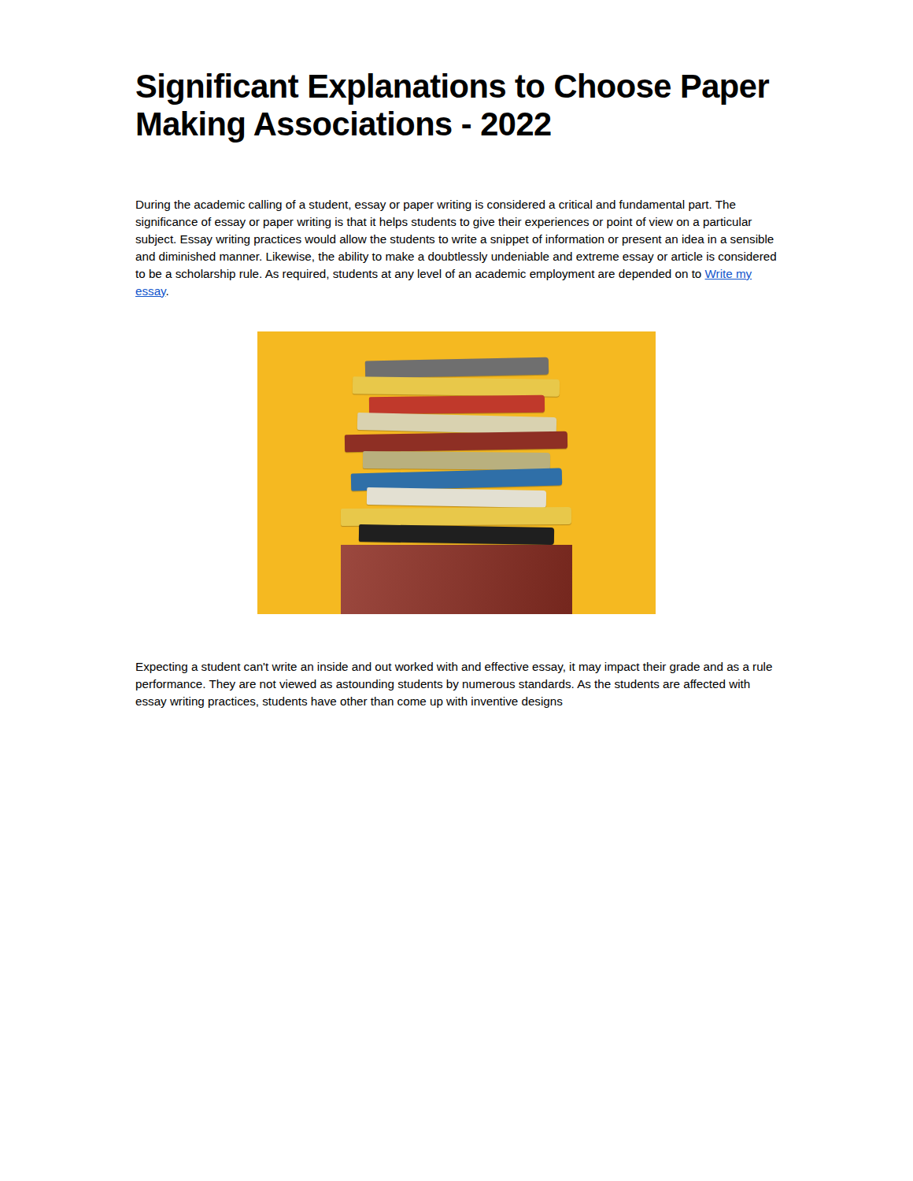Significant Explanations to Choose Paper Making Associations - 2022
During the academic calling of a student, essay or paper writing is considered a critical and fundamental part. The significance of essay or paper writing is that it helps students to give their experiences or point of view on a particular subject. Essay writing practices would allow the students to write a snippet of information or present an idea in a sensible and diminished manner. Likewise, the ability to make a doubtlessly undeniable and extreme essay or article is considered to be a scholarship rule. As required, students at any level of an academic employment are depended on to Write my essay.
Expecting a student can't write an inside and out worked with and effective essay, it may impact their grade and as a rule performance. They are not viewed as astounding students by numerous standards. As the students are affected with essay writing practices, students have other than come up with inventive designs